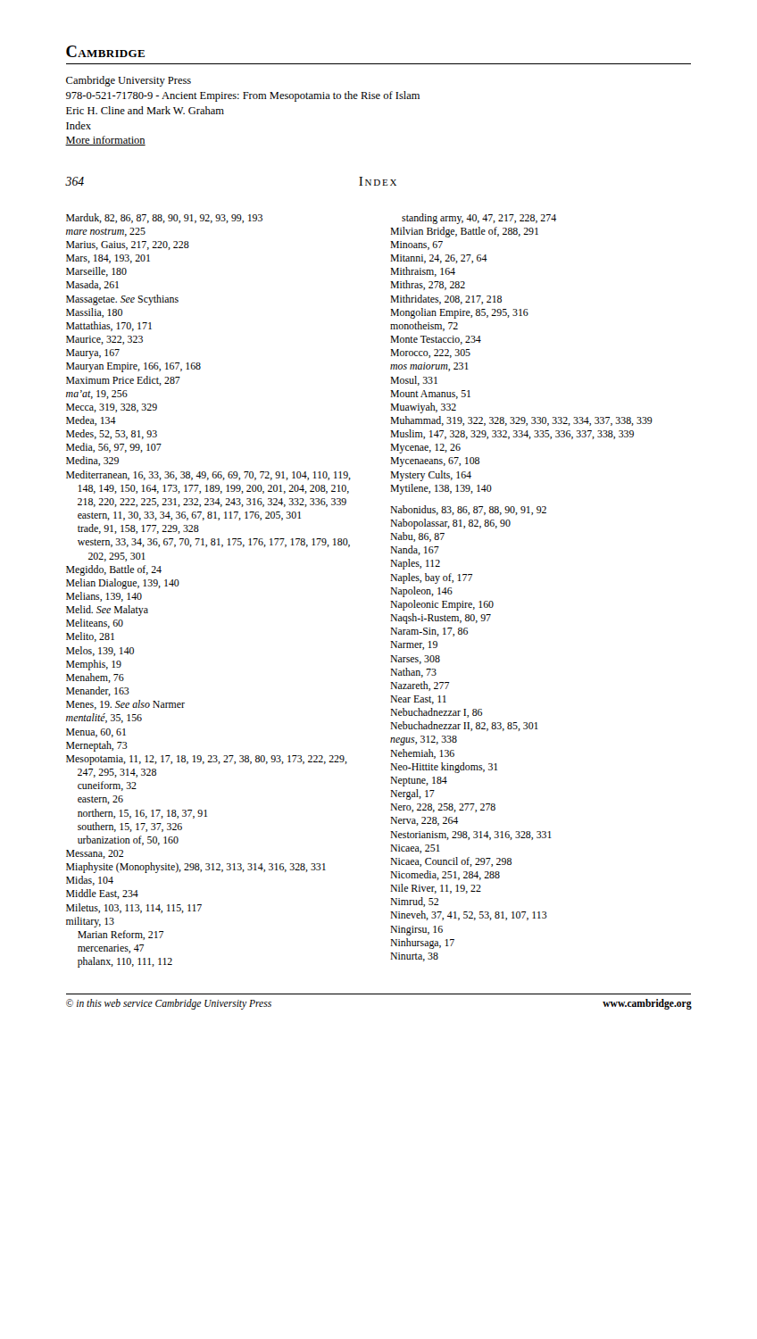Cambridge
Cambridge University Press
978-0-521-71780-9 - Ancient Empires: From Mesopotamia to the Rise of Islam
Eric H. Cline and Mark W. Graham
Index
More information
364
Index
Marduk, 82, 86, 87, 88, 90, 91, 92, 93, 99, 193
mare nostrum, 225
Marius, Gaius, 217, 220, 228
Mars, 184, 193, 201
Marseille, 180
Masada, 261
Massagetae. See Scythians
Massilia, 180
Mattathias, 170, 171
Maurice, 322, 323
Maurya, 167
Mauryan Empire, 166, 167, 168
Maximum Price Edict, 287
ma’at, 19, 256
Mecca, 319, 328, 329
Medea, 134
Medes, 52, 53, 81, 93
Media, 56, 97, 99, 107
Medina, 329
Mediterranean, 16, 33, 36, 38, 49, 66, 69, 70, 72, 91, 104, 110, 119, 148, 149, 150, 164, 173, 177, 189, 199, 200, 201, 204, 208, 210, 218, 220, 222, 225, 231, 232, 234, 243, 316, 324, 332, 336, 339
eastern, 11, 30, 33, 34, 36, 67, 81, 117, 176, 205, 301
trade, 91, 158, 177, 229, 328
western, 33, 34, 36, 67, 70, 71, 81, 175, 176, 177, 178, 179, 180, 202, 295, 301
Megiddo, Battle of, 24
Melian Dialogue, 139, 140
Melians, 139, 140
Melid. See Malatya
Meliteans, 60
Melito, 281
Melos, 139, 140
Memphis, 19
Menahem, 76
Menander, 163
Menes, 19. See also Narmer
mentalité, 35, 156
Menua, 60, 61
Merneptah, 73
Mesopotamia, 11, 12, 17, 18, 19, 23, 27, 38, 80, 93, 173, 222, 229, 247, 295, 314, 328
cuneiform, 32
eastern, 26
northern, 15, 16, 17, 18, 37, 91
southern, 15, 17, 37, 326
urbanization of, 50, 160
Messana, 202
Miaphysite (Monophysite), 298, 312, 313, 314, 316, 328, 331
Midas, 104
Middle East, 234
Miletus, 103, 113, 114, 115, 117
military, 13
Marian Reform, 217
mercenaries, 47
phalanx, 110, 111, 112
standing army, 40, 47, 217, 228, 274
Milvian Bridge, Battle of, 288, 291
Minoans, 67
Mitanni, 24, 26, 27, 64
Mithraism, 164
Mithras, 278, 282
Mithridates, 208, 217, 218
Mongolian Empire, 85, 295, 316
monotheism, 72
Monte Testaccio, 234
Morocco, 222, 305
mos maiorum, 231
Mosul, 331
Mount Amanus, 51
Muawiyah, 332
Muhammad, 319, 322, 328, 329, 330, 332, 334, 337, 338, 339
Muslim, 147, 328, 329, 332, 334, 335, 336, 337, 338, 339
Mycenae, 12, 26
Mycenaeans, 67, 108
Mystery Cults, 164
Mytilene, 138, 139, 140
Nabonidus, 83, 86, 87, 88, 90, 91, 92
Nabopolassar, 81, 82, 86, 90
Nabu, 86, 87
Nanda, 167
Naples, 112
Naples, bay of, 177
Napoleon, 146
Napoleonic Empire, 160
Naqsh-i-Rustem, 80, 97
Naram-Sin, 17, 86
Narmer, 19
Narses, 308
Nathan, 73
Nazareth, 277
Near East, 11
Nebuchadnezzar I, 86
Nebuchadnezzar II, 82, 83, 85, 301
negus, 312, 338
Nehemiah, 136
Neo-Hittite kingdoms, 31
Neptune, 184
Nergal, 17
Nero, 228, 258, 277, 278
Nerva, 228, 264
Nestorianism, 298, 314, 316, 328, 331
Nicaea, 251
Nicaea, Council of, 297, 298
Nicomedia, 251, 284, 288
Nile River, 11, 19, 22
Nimrud, 52
Nineveh, 37, 41, 52, 53, 81, 107, 113
Ningirsu, 16
Ninhursaga, 17
Ninurta, 38
© in this web service Cambridge University Press www.cambridge.org